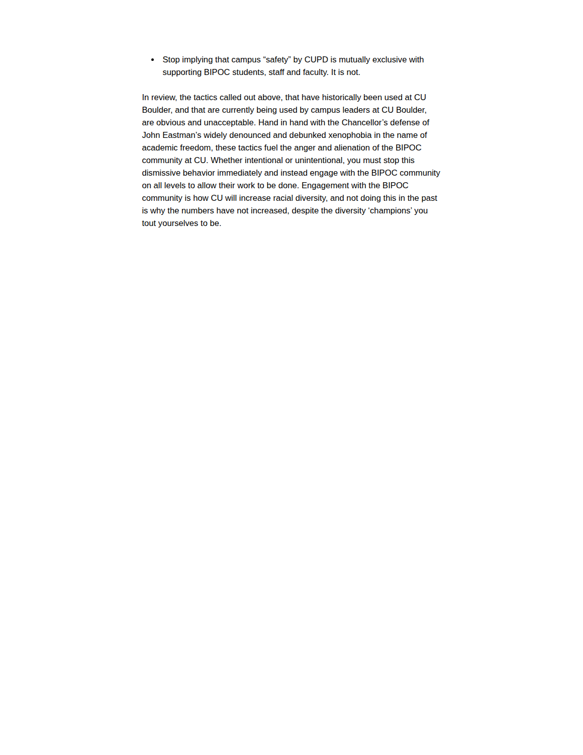Stop implying that campus “safety” by CUPD is mutually exclusive with supporting BIPOC students, staff and faculty. It is not.
In review, the tactics called out above, that have historically been used at CU Boulder, and that are currently being used by campus leaders at CU Boulder, are obvious and unacceptable. Hand in hand with the Chancellor’s defense of John Eastman’s widely denounced and debunked xenophobia in the name of academic freedom, these tactics fuel the anger and alienation of the BIPOC community at CU. Whether intentional or unintentional, you must stop this dismissive behavior immediately and instead engage with the BIPOC community on all levels to allow their work to be done. Engagement with the BIPOC community is how CU will increase racial diversity, and not doing this in the past is why the numbers have not increased, despite the diversity ‘champions’ you tout yourselves to be.